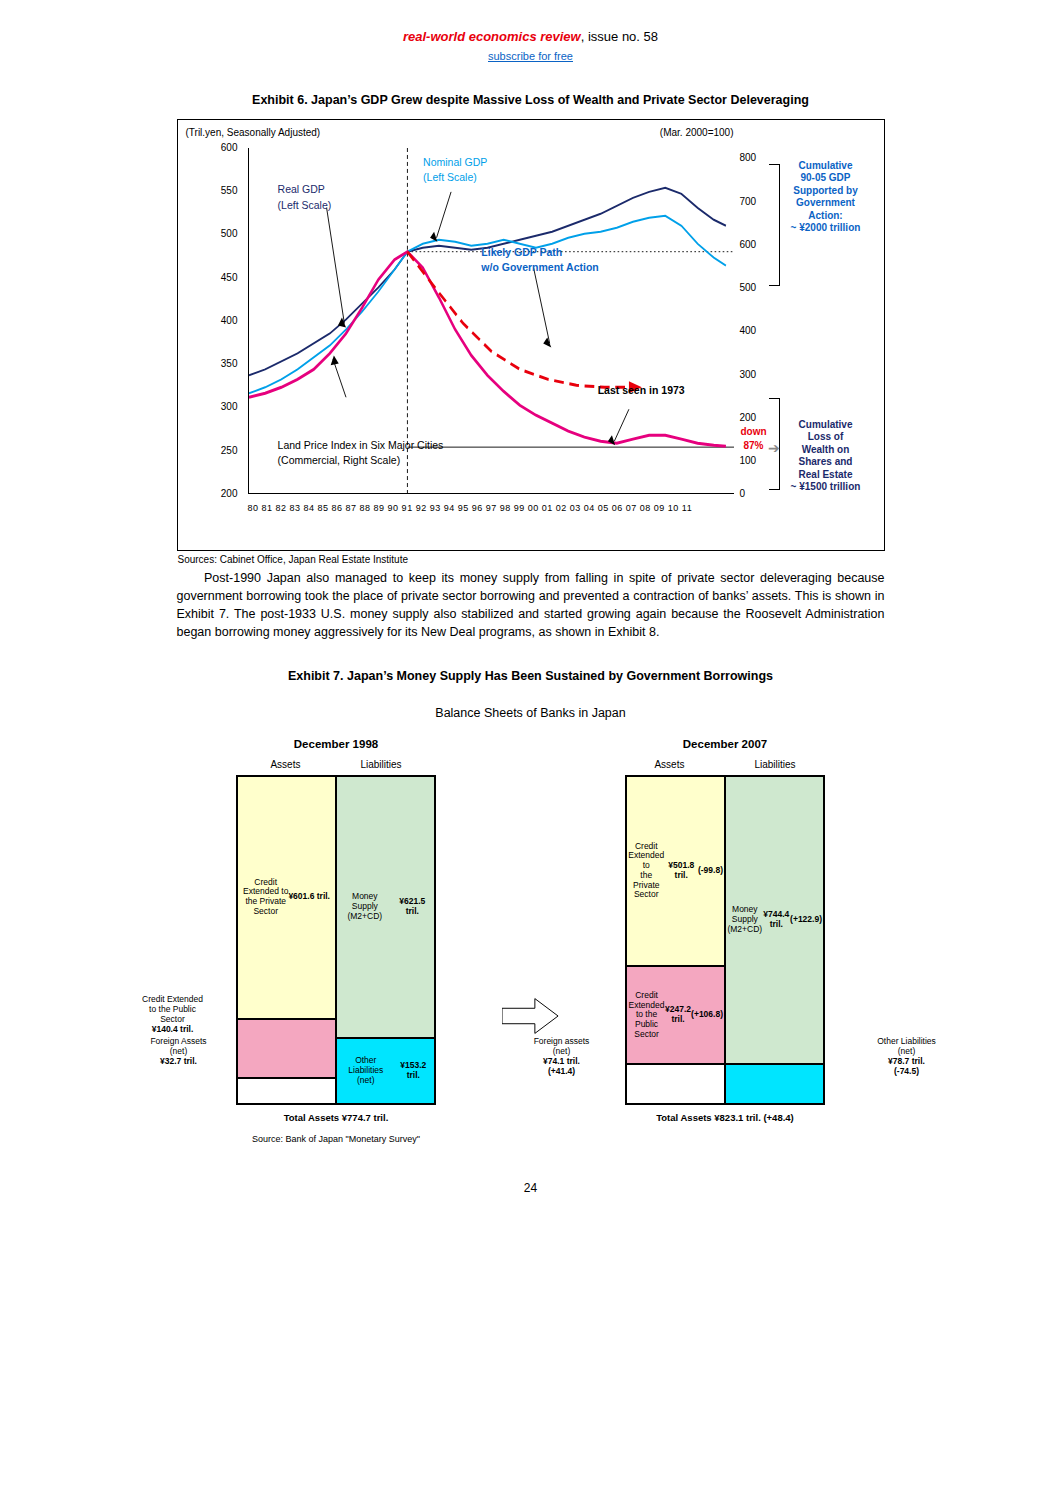real-world economics review, issue no. 58
subscribe for free
Exhibit 6. Japan’s GDP Grew despite Massive Loss of Wealth and Private Sector Deleveraging
(Tril.yen, Seasonally Adjusted)
(Mar. 2000=100)
600 550 500 450 400 350 300 250 200
800 700 600 500 400 300 200 100 0
Nominal GDP
(Left Scale)
Real GDP
(Left Scale)
Likely GDP Path
w/o Government Action
Last seen in 1973
Land Price Index in Six Major Cities
(Commercial, Right Scale)
80 81 82 83 84 85 86 87 88 89 90 91 92 93 94 95 96 97 98 99 00 01 02 03 04 05 06 07 08 09 10 11
Cumulative
90-05 GDP
Supported by
Government
Action:
~ ¥2000 trillion
down
87%
➔
Cumulative
Loss of
Wealth on
Shares and
Real Estate
~ ¥1500 trillion
Sources: Cabinet Office, Japan Real Estate Institute
Post-1990 Japan also managed to keep its money supply from falling in spite of private sector deleveraging because government borrowing took the place of private sector borrowing and prevented a contraction of banks’ assets. This is shown in Exhibit 7. The post-1933 U.S. money supply also stabilized and started growing again because the Roosevelt Administration began borrowing money aggressively for its New Deal programs, as shown in Exhibit 8.
Exhibit 7. Japan’s Money Supply Has Been Sustained by Government Borrowings
Balance Sheets of Banks in Japan
December 1998
Assets Liabilities
Credit
Extended to
the Private
Sector
¥601.6 tril.
Money Supply
(M2+CD)
¥621.5 tril.
Other Liabilities
(net)
¥153.2 tril.
Total Assets ¥774.7 tril.
Source: Bank of Japan "Monetary Survey"
Credit Extended
to the Public
Sector
¥140.4 tril.
Foreign Assets
(net)
¥32.7 tril.
December 2007
Assets Liabilities
Credit
Extended to
the Private
Sector
¥501.8 tril.
(-99.8)
Credit
Extended to the
Public Sector
¥247.2 tril.
(+106.8)
Money Supply
(M2+CD)
¥744.4 tril.
(+122.9)
Total Assets ¥823.1 tril. (+48.4)
Foreign assets
(net)
¥74.1 tril.
(+41.4)
Other Liabilities
(net)
¥78.7 tril.
(-74.5)
24